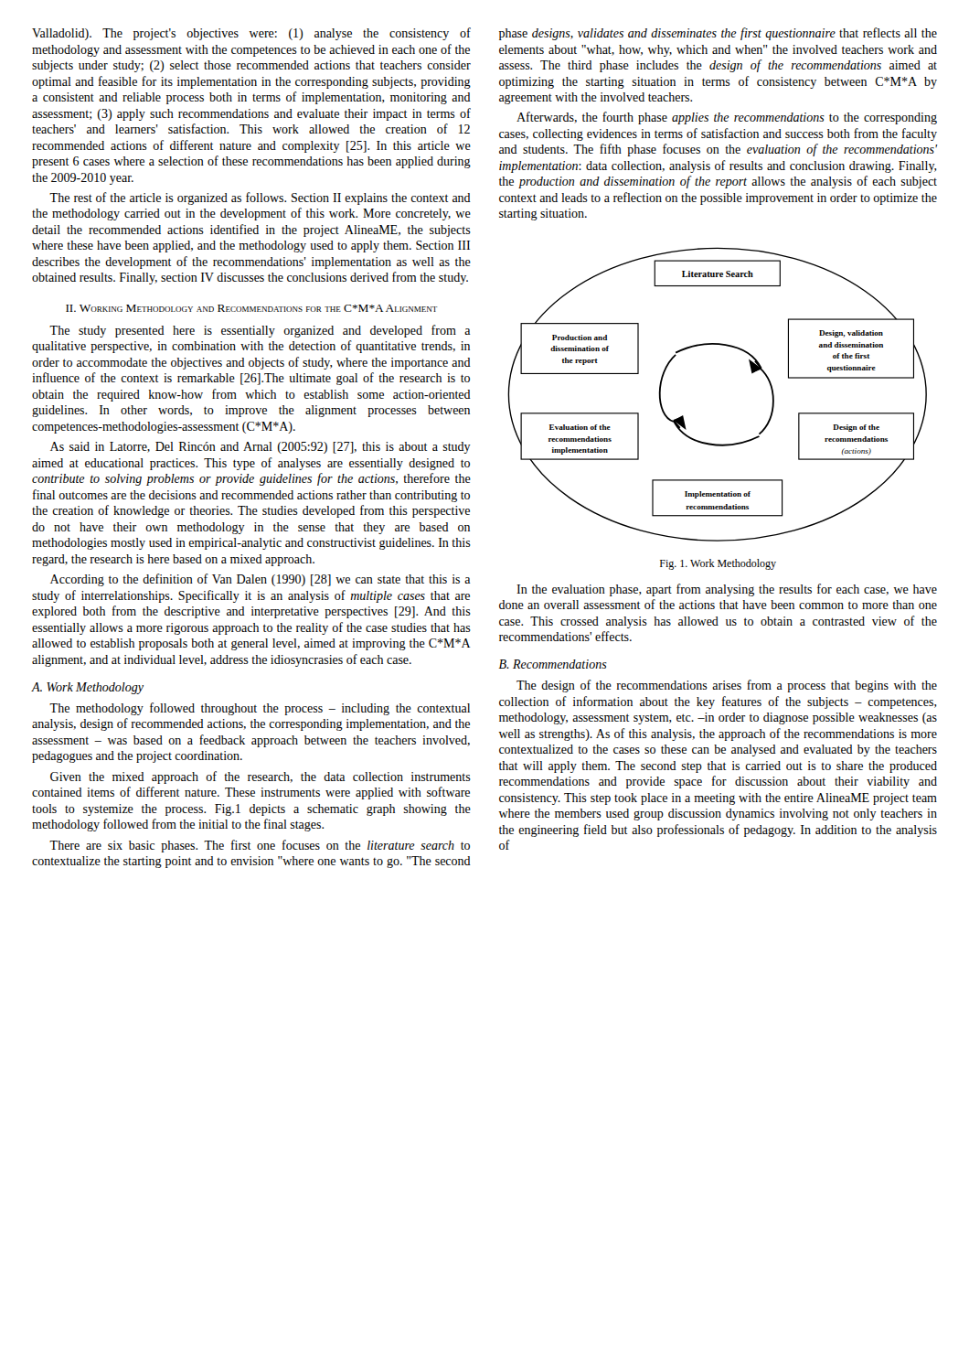Valladolid). The project's objectives were: (1) analyse the consistency of methodology and assessment with the competences to be achieved in each one of the subjects under study; (2) select those recommended actions that teachers consider optimal and feasible for its implementation in the corresponding subjects, providing a consistent and reliable process both in terms of implementation, monitoring and assessment; (3) apply such recommendations and evaluate their impact in terms of teachers' and learners' satisfaction. This work allowed the creation of 12 recommended actions of different nature and complexity [25]. In this article we present 6 cases where a selection of these recommendations has been applied during the 2009-2010 year.
The rest of the article is organized as follows. Section II explains the context and the methodology carried out in the development of this work. More concretely, we detail the recommended actions identified in the project AlineaME, the subjects where these have been applied, and the methodology used to apply them. Section III describes the development of the recommendations' implementation as well as the obtained results. Finally, section IV discusses the conclusions derived from the study.
II. Working Methodology and Recommendations for the C*M*A Alignment
The study presented here is essentially organized and developed from a qualitative perspective, in combination with the detection of quantitative trends, in order to accommodate the objectives and objects of study, where the importance and influence of the context is remarkable [26].The ultimate goal of the research is to obtain the required know-how from which to establish some action-oriented guidelines. In other words, to improve the alignment processes between competences-methodologies-assessment (C*M*A).
As said in Latorre, Del Rincón and Arnal (2005:92) [27], this is about a study aimed at educational practices. This type of analyses are essentially designed to contribute to solving problems or provide guidelines for the actions, therefore the final outcomes are the decisions and recommended actions rather than contributing to the creation of knowledge or theories. The studies developed from this perspective do not have their own methodology in the sense that they are based on methodologies mostly used in empirical-analytic and constructivist guidelines. In this regard, the research is here based on a mixed approach.
According to the definition of Van Dalen (1990) [28] we can state that this is a study of interrelationships. Specifically it is an analysis of multiple cases that are explored both from the descriptive and interpretative perspectives [29]. And this essentially allows a more rigorous approach to the reality of the case studies that has allowed to establish proposals both at general level, aimed at improving the C*M*A alignment, and at individual level, address the idiosyncrasies of each case.
A. Work Methodology
The methodology followed throughout the process – including the contextual analysis, design of recommended actions, the corresponding implementation, and the assessment – was based on a feedback approach between the teachers involved, pedagogues and the project coordination.
Given the mixed approach of the research, the data collection instruments contained items of different nature. These instruments were applied with software tools to systemize the process. Fig.1 depicts a schematic graph showing the methodology followed from the initial to the final stages.
There are six basic phases. The first one focuses on the literature search to contextualize the starting point and to envision "where one wants to go. "The second phase designs, validates and disseminates the first questionnaire that reflects all the elements about "what, how, why, which and when" the involved teachers work and assess. The third phase includes the design of the recommendations aimed at optimizing the starting situation in terms of consistency between C*M*A by agreement with the involved teachers.
Afterwards, the fourth phase applies the recommendations to the corresponding cases, collecting evidences in terms of satisfaction and success both from the faculty and students. The fifth phase focuses on the evaluation of the recommendations' implementation: data collection, analysis of results and conclusion drawing. Finally, the production and dissemination of the report allows the analysis of each subject context and leads to a reflection on the possible improvement in order to optimize the starting situation.
Literature Search Design, validation and dissemination of the first questionnaire Design of the recommendations (actions) Implementation of recommendations Evaluation of the recommendations implementation Production and dissemination of the report
Fig. 1. Work Methodology
In the evaluation phase, apart from analysing the results for each case, we have done an overall assessment of the actions that have been common to more than one case. This crossed analysis has allowed us to obtain a contrasted view of the recommendations' effects.
B. Recommendations
The design of the recommendations arises from a process that begins with the collection of information about the key features of the subjects – competences, methodology, assessment system, etc. –in order to diagnose possible weaknesses (as well as strengths). As of this analysis, the approach of the recommendations is more contextualized to the cases so these can be analysed and evaluated by the teachers that will apply them. The second step that is carried out is to share the produced recommendations and provide space for discussion about their viability and consistency. This step took place in a meeting with the entire AlineaME project team where the members used group discussion dynamics involving not only teachers in the engineering field but also professionals of pedagogy. In addition to the analysis of